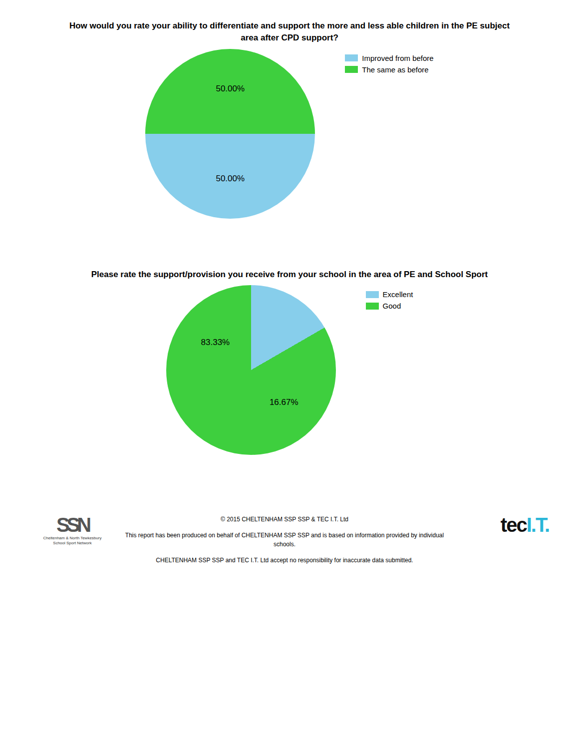How would you rate your ability to differentiate and support the more and less able children in the PE subject area after CPD support?
50.00% 50.00%
Improved from before
The same as before
Please rate the support/provision you receive from your school in the area of PE and School Sport
83.33% 16.67%
Excellent
Good
SSN
Cheltenham & North Tewkesbury
School Sport Network
© 2015 CHELTENHAM SSP SSP & TEC I.T. Ltd
This report has been produced on behalf of CHELTENHAM SSP SSP and is based on information provided by individual schools.
CHELTENHAM SSP SSP and TEC I.T. Ltd accept no responsibility for inaccurate data submitted.
tec I.T.